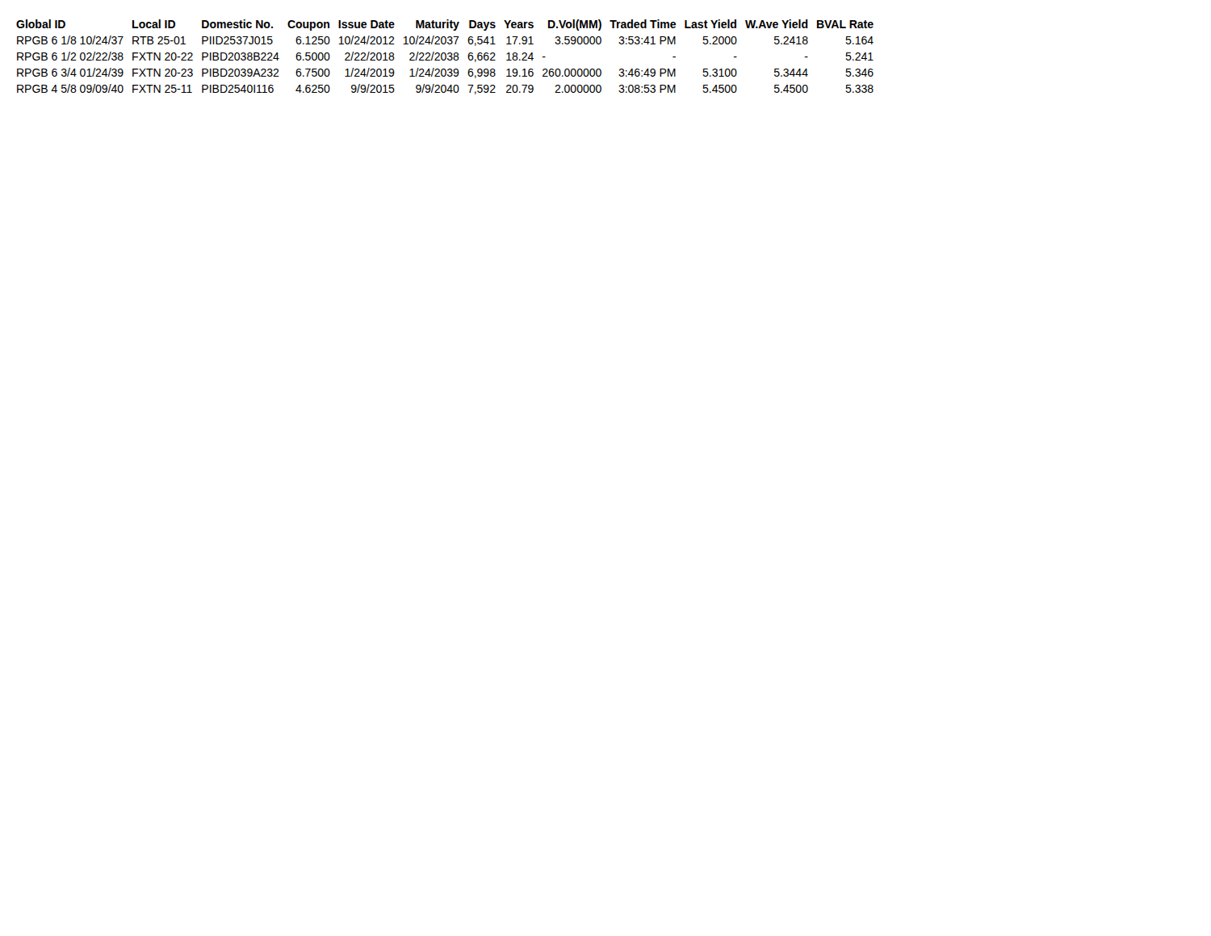| Global ID | Local ID | Domestic No. | Coupon | Issue Date | Maturity | Days | Years | D.Vol(MM) | Traded Time | Last Yield | W.Ave Yield | BVAL Rate |
| --- | --- | --- | --- | --- | --- | --- | --- | --- | --- | --- | --- | --- |
| RPGB 6 1/8 10/24/37 | RTB 25-01 | PIID2537J015 | 6.1250 | 10/24/2012 | 10/24/2037 | 6,541 | 17.91 | 3.590000 | 3:53:41 PM | 5.2000 | 5.2418 | 5.164 |
| RPGB 6 1/2 02/22/38 | FXTN 20-22 | PIBD2038B224 | 6.5000 | 2/22/2018 | 2/22/2038 | 6,662 | 18.24 | - | - | - | - | 5.241 |
| RPGB 6 3/4 01/24/39 | FXTN 20-23 | PIBD2039A232 | 6.7500 | 1/24/2019 | 1/24/2039 | 6,998 | 19.16 | 260.000000 | 3:46:49 PM | 5.3100 | 5.3444 | 5.346 |
| RPGB 4 5/8 09/09/40 | FXTN 25-11 | PIBD2540I116 | 4.6250 | 9/9/2015 | 9/9/2040 | 7,592 | 20.79 | 2.000000 | 3:08:53 PM | 5.4500 | 5.4500 | 5.338 |